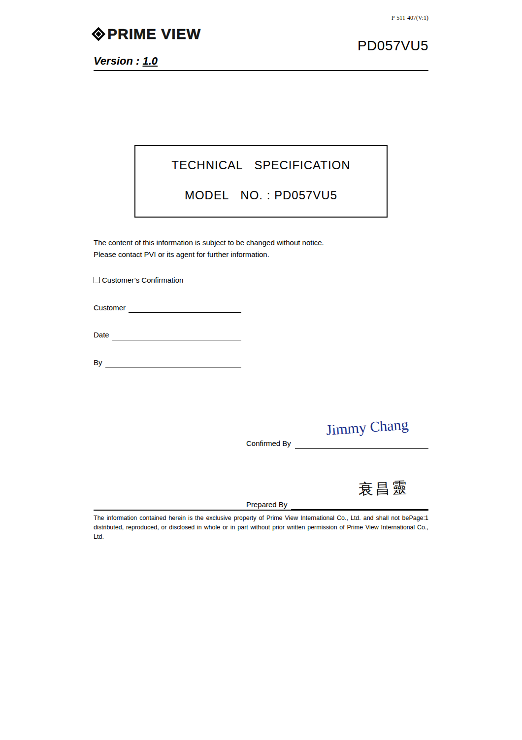P-511-407(V:1)
PRIME VIEW
PD057VU5
Version : 1.0
TECHNICAL SPECIFICATION
MODEL NO. : PD057VU5
The content of this information is subject to be changed without notice.
Please contact PVI or its agent for further information.
Customer’s Confirmation
Customer
Date
By
Jimmy Chang
Confirmed By
衰昌靈
Prepared By
Page:1 The information contained herein is the exclusive property of Prime View International Co., Ltd. and shall not be distributed, reproduced, or disclosed in whole or in part without prior written permission of Prime View International Co., Ltd.